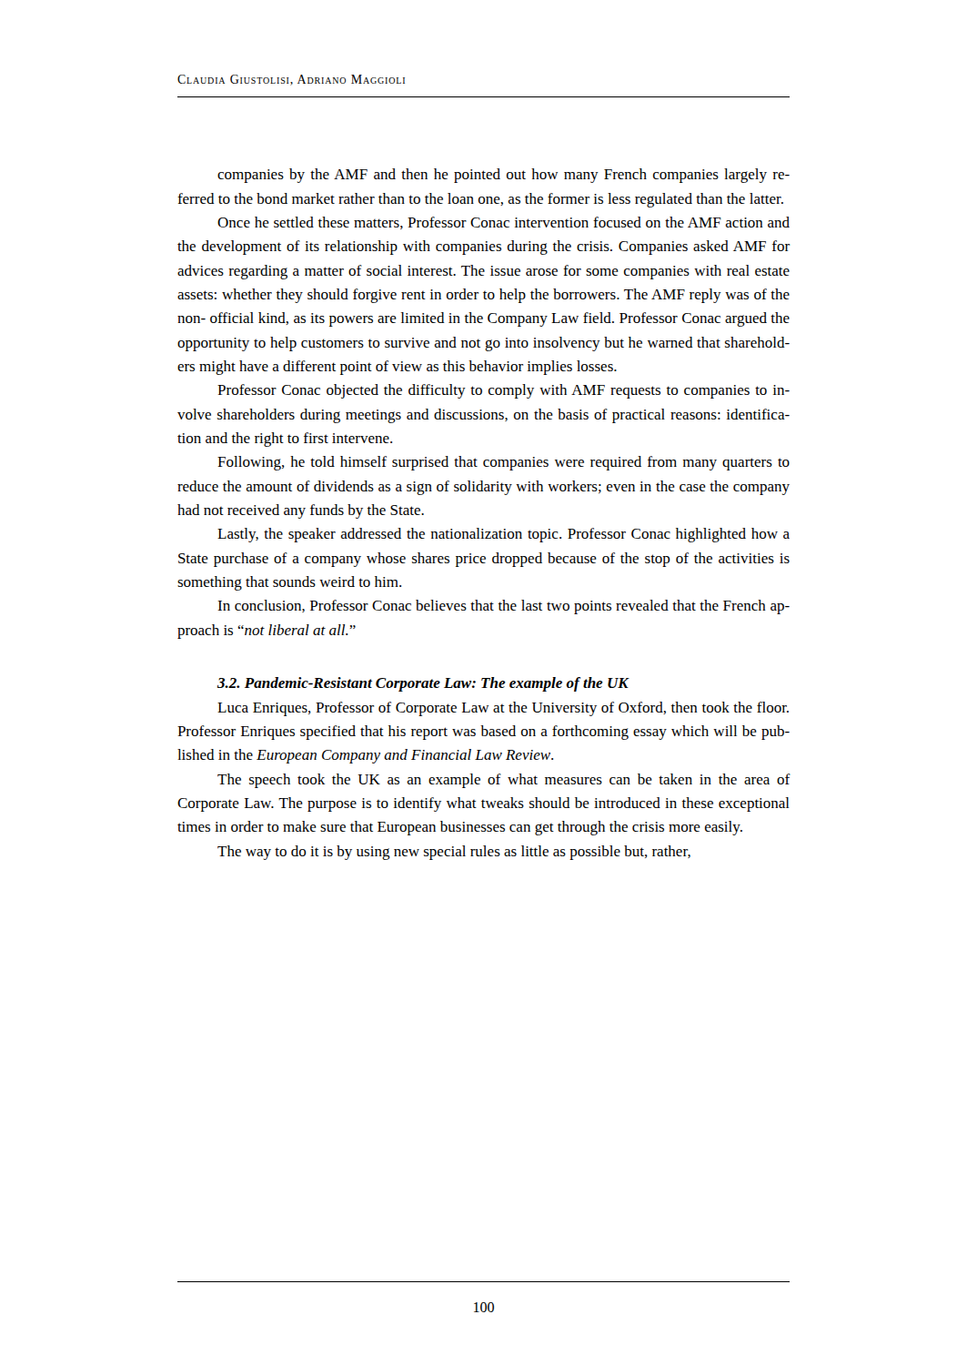Claudia Giustolisi, Adriano Maggioli
companies by the AMF and then he pointed out how many French companies largely referred to the bond market rather than to the loan one, as the former is less regulated than the latter.
Once he settled these matters, Professor Conac intervention focused on the AMF action and the development of its relationship with companies during the crisis. Companies asked AMF for advices regarding a matter of social interest. The issue arose for some companies with real estate assets: whether they should forgive rent in order to help the borrowers. The AMF reply was of the non- official kind, as its powers are limited in the Company Law field. Professor Conac argued the opportunity to help customers to survive and not go into insolvency but he warned that shareholders might have a different point of view as this behavior implies losses.
Professor Conac objected the difficulty to comply with AMF requests to companies to involve shareholders during meetings and discussions, on the basis of practical reasons: identification and the right to first intervene.
Following, he told himself surprised that companies were required from many quarters to reduce the amount of dividends as a sign of solidarity with workers; even in the case the company had not received any funds by the State.
Lastly, the speaker addressed the nationalization topic. Professor Conac highlighted how a State purchase of a company whose shares price dropped because of the stop of the activities is something that sounds weird to him.
In conclusion, Professor Conac believes that the last two points revealed that the French approach is “not liberal at all.”
3.2. Pandemic-Resistant Corporate Law: The example of the UK
Luca Enriques, Professor of Corporate Law at the University of Oxford, then took the floor. Professor Enriques specified that his report was based on a forthcoming essay which will be published in the European Company and Financial Law Review.
The speech took the UK as an example of what measures can be taken in the area of Corporate Law. The purpose is to identify what tweaks should be introduced in these exceptional times in order to make sure that European businesses can get through the crisis more easily.
The way to do it is by using new special rules as little as possible but, rather,
100